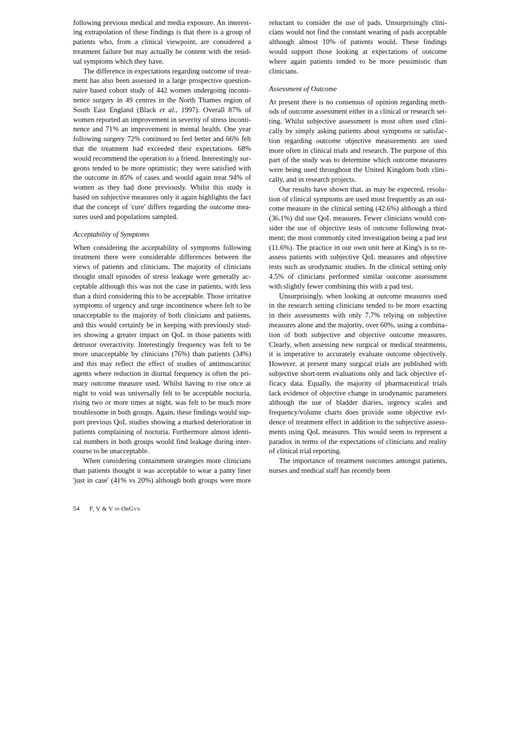following previous medical and media exposure. An interesting extrapolation of these findings is that there is a group of patients who, from a clinical viewpoint, are considered a treatment failure but may actually be content with the residual symptoms which they have.
The difference in expectations regarding outcome of treatment has also been assessed in a large prospective questionnaire based cohort study of 442 women undergoing incontinence surgery in 49 centres in the North Thames region of South East England (Black et al., 1997). Overall 87% of women reported an improvement in severity of stress incontinence and 71% an improvement in mental health. One year following surgery 72% continued to feel better and 66% felt that the treatment had exceeded their expectations. 68% would recommend the operation to a friend. Interestingly surgeons tended to be more optimistic; they were satisfied with the outcome in 85% of cases and would again treat 94% of women as they had done previously. Whilst this study is based on subjective measures only it again highlights the fact that the concept of 'cure' differs regarding the outcome measures used and populations sampled.
Acceptability of Symptoms
When considering the acceptability of symptoms following treatment there were considerable differences between the views of patients and clinicians. The majority of clinicians thought small episodes of stress leakage were generally acceptable although this was not the case in patients, with less than a third considering this to be acceptable. Those irritative symptoms of urgency and urge incontinence where felt to be unacceptable to the majority of both clinicians and patients, and this would certainly be in keeping with previously studies showing a greater impact on QoL in those patients with detrusor overactivity. Interestingly frequency was felt to be more unacceptable by clinicians (76%) than patients (34%) and this may reflect the effect of studies of antimuscarinic agents where reduction in diurnal frequency is often the primary outcome measure used. Whilst having to rise once at night to void was universally felt to be acceptable nocturia, rising two or more times at night, was felt to be much more troublesome in both groups. Again, these findings would support previous QoL studies showing a marked deterioration in patients complaining of nocturia. Furthermore almost identical numbers in both groups would find leakage during intercourse to be unacceptable.
When considering containment strategies more clinicians than patients thought it was acceptable to wear a panty liner 'just in case' (41% vs 20%) although both groups were more reluctant to consider the use of pads. Unsurprisingly clinicians would not find the constant wearing of pads acceptable although almost 10% of patients would. These findings would support those looking at expectations of outcome where again patients tended to be more pessimistic than clinicians.
Assessment of Outcome
At present there is no consensus of opinion regarding methods of outcome assessment either in a clinical or research setting. Whilst subjective assessment is most often used clinically by simply asking patients about symptoms or satisfaction regarding outcome objective measurements are used more often in clinical trials and research. The purpose of this part of the study was to determine which outcome measures were being used throughout the United Kingdom both clinically, and in research projects.
Our results have shown that, as may be expected, resolution of clinical symptoms are used most frequently as an outcome measure in the clinical setting (42.6%) although a third (36.1%) did use QoL measures. Fewer clinicians would consider the use of objective tests of outcome following treatment; the most commonly cited investigation being a pad test (11.6%). The practice in our own unit here at King's is to reassess patients with subjective QoL measures and objective tests such as urodynamic studies. In the clinical setting only 4.5% of clinicians performed similar outcome assessment with slightly fewer combining this with a pad test.
Unsurprisingly, when looking at outcome measures used in the research setting clinicians tended to be more exacting in their assessments with only 7.7% relying on subjective measures alone and the majority, over 60%, using a combination of both subjective and objective outcome measures. Clearly, when assessing new surgical or medical treatments, it is imperative to accurately evaluate outcome objectively. However, at present many surgical trials are published with subjective short-term evaluations only and lack objective efficacy data. Equally, the majority of pharmaceutical trials lack evidence of objective change in urodynamic parameters although the use of bladder diaries, urgency scales and frequency/volume charts does provide some objective evidence of treatment effect in addition to the subjective assessments using QoL measures. This would seem to represent a paradox in terms of the expectations of clinicians and reality of clinical trial reporting.
The importance of treatment outcomes amongst patients, nurses and medical staff has recently been
54 F, V & V in ObGyn